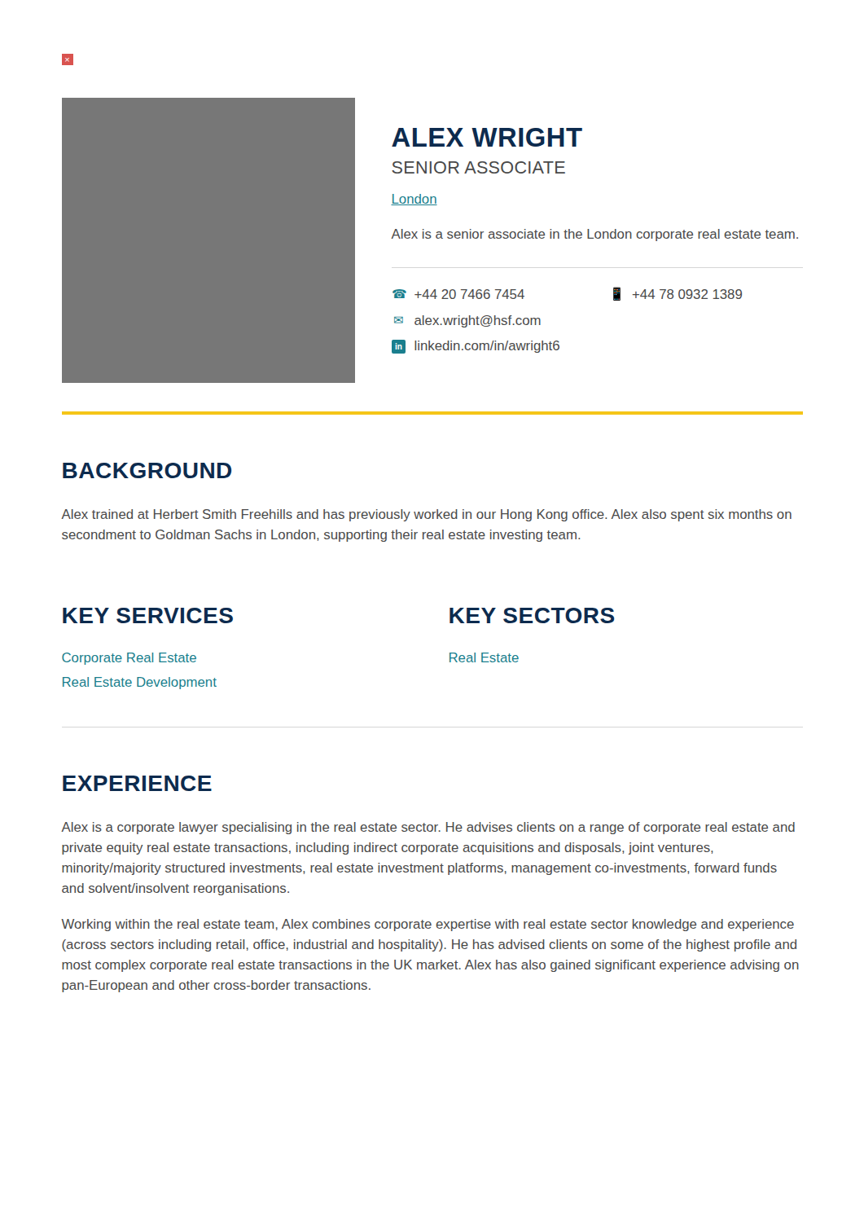ALEX WRIGHT
SENIOR ASSOCIATE
London
Alex is a senior associate in the London corporate real estate team.
☎ +44 20 7466 7454
📱 +44 78 0932 1389
✉ alex.wright@hsf.com
in linkedin.com/in/awright6
BACKGROUND
Alex trained at Herbert Smith Freehills and has previously worked in our Hong Kong office. Alex also spent six months on secondment to Goldman Sachs in London, supporting their real estate investing team.
KEY SERVICES
Corporate Real Estate
Real Estate Development
KEY SECTORS
Real Estate
EXPERIENCE
Alex is a corporate lawyer specialising in the real estate sector. He advises clients on a range of corporate real estate and private equity real estate transactions, including indirect corporate acquisitions and disposals, joint ventures, minority/majority structured investments, real estate investment platforms, management co-investments, forward funds and solvent/insolvent reorganisations.
Working within the real estate team, Alex combines corporate expertise with real estate sector knowledge and experience (across sectors including retail, office, industrial and hospitality). He has advised clients on some of the highest profile and most complex corporate real estate transactions in the UK market. Alex has also gained significant experience advising on pan-European and other cross-border transactions.